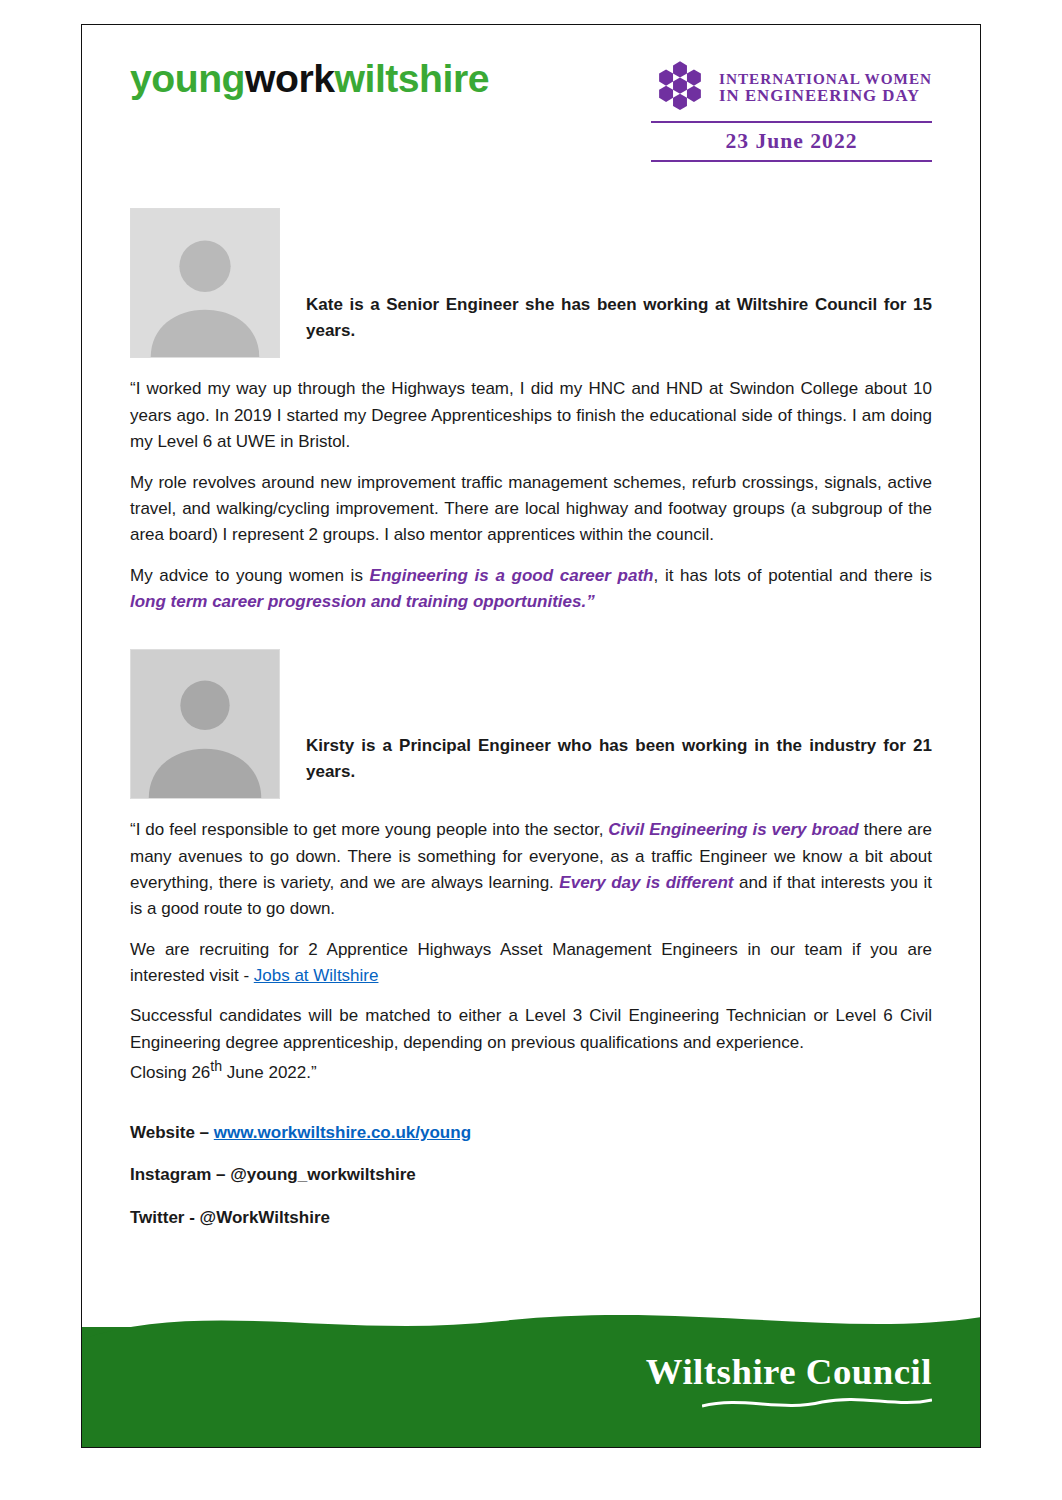young work wiltshire
International Women
In Engineering Day
23 June 2022
Kate is a Senior Engineer she has been working at Wiltshire Council for 15 years.
“I worked my way up through the Highways team, I did my HNC and HND at Swindon College about 10 years ago. In 2019 I started my Degree Apprenticeships to finish the educational side of things. I am doing my Level 6 at UWE in Bristol.
My role revolves around new improvement traffic management schemes, refurb crossings, signals, active travel, and walking/cycling improvement. There are local highway and footway groups (a subgroup of the area board) I represent 2 groups. I also mentor apprentices within the council.
My advice to young women is Engineering is a good career path, it has lots of potential and there is long term career progression and training opportunities.”
Kirsty is a Principal Engineer who has been working in the industry for 21 years.
“I do feel responsible to get more young people into the sector, Civil Engineering is very broad there are many avenues to go down. There is something for everyone, as a traffic Engineer we know a bit about everything, there is variety, and we are always learning. Every day is different and if that interests you it is a good route to go down.
We are recruiting for 2 Apprentice Highways Asset Management Engineers in our team if you are interested visit - Jobs at Wiltshire
Successful candidates will be matched to either a Level 3 Civil Engineering Technician or Level 6 Civil Engineering degree apprenticeship, depending on previous qualifications and experience.
Closing 26th June 2022.”
Website – www.workwiltshire.co.uk/young
Instagram – @young_workwiltshire
Twitter - @WorkWiltshire
Wiltshire Council